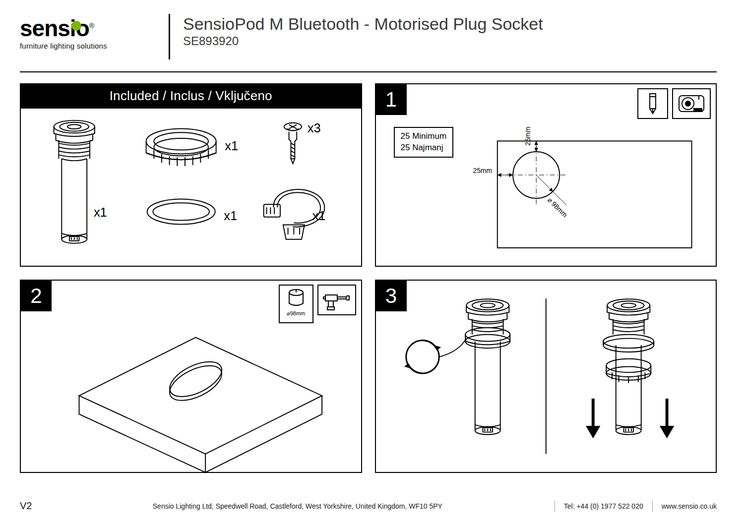sensio ®
furniture lighting solutions
SensioPod M Bluetooth - Motorised Plug Socket
SE893920
Included / Inclus / Vključeno
x1 x1 x1 x3 x1
1
25 Minimum
25 Najmanj
25mm 25mm ⌀ 98mm
2
⌀98mm
3
V2
Sensio Lighting Ltd, Speedwell Road, Castleford, West Yorkshire, United Kingdom, WF10 5PY
Tel: +44 (0) 1977 522 020
www.sensio.co.uk